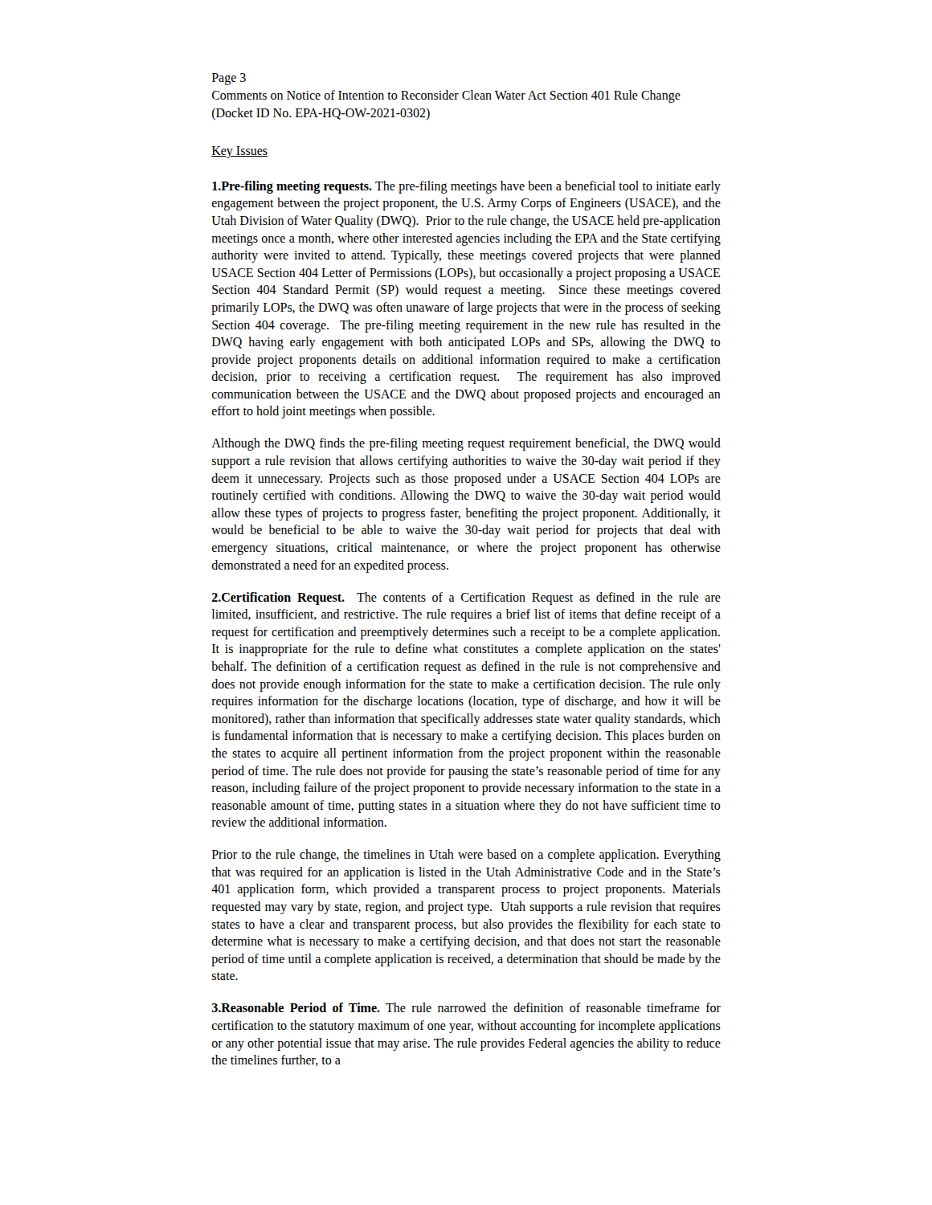Page 3
Comments on Notice of Intention to Reconsider Clean Water Act Section 401 Rule Change
(Docket ID No. EPA-HQ-OW-2021-0302)
Key Issues
1.Pre-filing meeting requests. The pre-filing meetings have been a beneficial tool to initiate early engagement between the project proponent, the U.S. Army Corps of Engineers (USACE), and the Utah Division of Water Quality (DWQ). Prior to the rule change, the USACE held pre-application meetings once a month, where other interested agencies including the EPA and the State certifying authority were invited to attend. Typically, these meetings covered projects that were planned USACE Section 404 Letter of Permissions (LOPs), but occasionally a project proposing a USACE Section 404 Standard Permit (SP) would request a meeting. Since these meetings covered primarily LOPs, the DWQ was often unaware of large projects that were in the process of seeking Section 404 coverage. The pre-filing meeting requirement in the new rule has resulted in the DWQ having early engagement with both anticipated LOPs and SPs, allowing the DWQ to provide project proponents details on additional information required to make a certification decision, prior to receiving a certification request. The requirement has also improved communication between the USACE and the DWQ about proposed projects and encouraged an effort to hold joint meetings when possible.
Although the DWQ finds the pre-filing meeting request requirement beneficial, the DWQ would support a rule revision that allows certifying authorities to waive the 30-day wait period if they deem it unnecessary. Projects such as those proposed under a USACE Section 404 LOPs are routinely certified with conditions. Allowing the DWQ to waive the 30-day wait period would allow these types of projects to progress faster, benefiting the project proponent. Additionally, it would be beneficial to be able to waive the 30-day wait period for projects that deal with emergency situations, critical maintenance, or where the project proponent has otherwise demonstrated a need for an expedited process.
2.Certification Request. The contents of a Certification Request as defined in the rule are limited, insufficient, and restrictive. The rule requires a brief list of items that define receipt of a request for certification and preemptively determines such a receipt to be a complete application. It is inappropriate for the rule to define what constitutes a complete application on the states' behalf. The definition of a certification request as defined in the rule is not comprehensive and does not provide enough information for the state to make a certification decision. The rule only requires information for the discharge locations (location, type of discharge, and how it will be monitored), rather than information that specifically addresses state water quality standards, which is fundamental information that is necessary to make a certifying decision. This places burden on the states to acquire all pertinent information from the project proponent within the reasonable period of time. The rule does not provide for pausing the state’s reasonable period of time for any reason, including failure of the project proponent to provide necessary information to the state in a reasonable amount of time, putting states in a situation where they do not have sufficient time to review the additional information.
Prior to the rule change, the timelines in Utah were based on a complete application. Everything that was required for an application is listed in the Utah Administrative Code and in the State’s 401 application form, which provided a transparent process to project proponents. Materials requested may vary by state, region, and project type. Utah supports a rule revision that requires states to have a clear and transparent process, but also provides the flexibility for each state to determine what is necessary to make a certifying decision, and that does not start the reasonable period of time until a complete application is received, a determination that should be made by the state.
3.Reasonable Period of Time. The rule narrowed the definition of reasonable timeframe for certification to the statutory maximum of one year, without accounting for incomplete applications or any other potential issue that may arise. The rule provides Federal agencies the ability to reduce the timelines further, to a